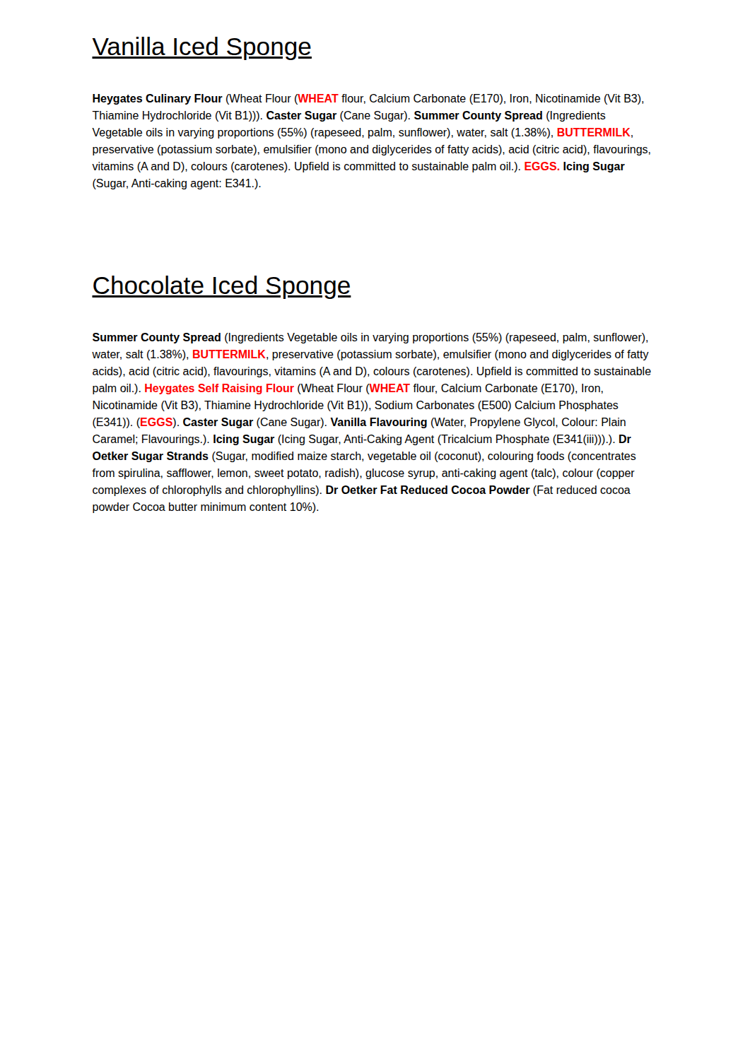Vanilla Iced Sponge
Heygates Culinary Flour (Wheat Flour (WHEAT flour, Calcium Carbonate (E170), Iron, Nicotinamide (Vit B3), Thiamine Hydrochloride (Vit B1))). Caster Sugar (Cane Sugar). Summer County Spread (Ingredients Vegetable oils in varying proportions (55%) (rapeseed, palm, sunflower), water, salt (1.38%), BUTTERMILK, preservative (potassium sorbate), emulsifier (mono and diglycerides of fatty acids), acid (citric acid), flavourings, vitamins (A and D), colours (carotenes). Upfield is committed to sustainable palm oil.). EGGS. Icing Sugar (Sugar, Anti-caking agent: E341.).
Chocolate Iced Sponge
Summer County Spread (Ingredients Vegetable oils in varying proportions (55%) (rapeseed, palm, sunflower), water, salt (1.38%), BUTTERMILK, preservative (potassium sorbate), emulsifier (mono and diglycerides of fatty acids), acid (citric acid), flavourings, vitamins (A and D), colours (carotenes). Upfield is committed to sustainable palm oil.). Heygates Self Raising Flour (Wheat Flour (WHEAT flour, Calcium Carbonate (E170), Iron, Nicotinamide (Vit B3), Thiamine Hydrochloride (Vit B1)), Sodium Carbonates (E500) Calcium Phosphates (E341)). (EGGS). Caster Sugar (Cane Sugar). Vanilla Flavouring (Water, Propylene Glycol, Colour: Plain Caramel; Flavourings.). Icing Sugar (Icing Sugar, Anti-Caking Agent (Tricalcium Phosphate (E341(iii))).). Dr Oetker Sugar Strands (Sugar, modified maize starch, vegetable oil (coconut), colouring foods (concentrates from spirulina, safflower, lemon, sweet potato, radish), glucose syrup, anti-caking agent (talc), colour (copper complexes of chlorophylls and chlorophyllins). Dr Oetker Fat Reduced Cocoa Powder (Fat reduced cocoa powder Cocoa butter minimum content 10%).